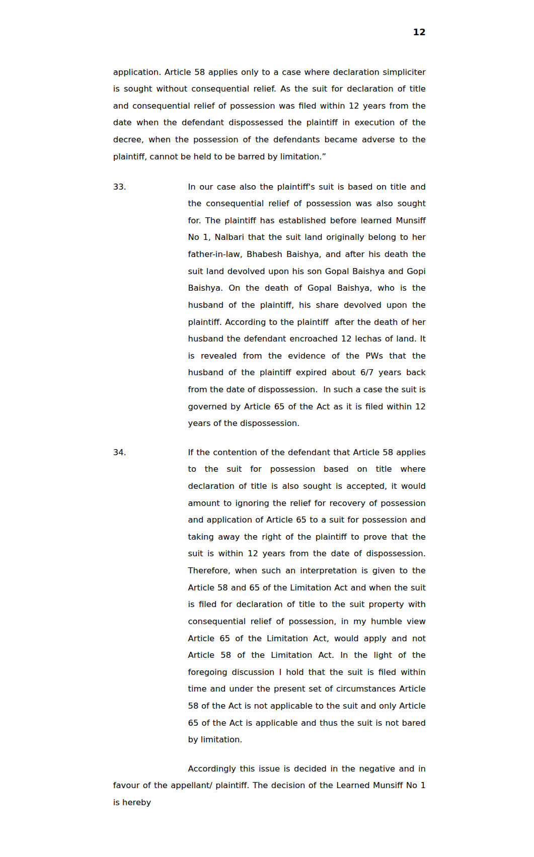12
application. Article 58 applies only to a case where declaration simpliciter is sought without consequential relief. As the suit for declaration of title and consequential relief of possession was filed within 12 years from the date when the defendant dispossessed the plaintiff in execution of the decree, when the possession of the defendants became adverse to the plaintiff, cannot be held to be barred by limitation.”
33. In our case also the plaintiff's suit is based on title and the consequential relief of possession was also sought for. The plaintiff has established before learned Munsiff No 1, Nalbari that the suit land originally belong to her father-in-law, Bhabesh Baishya, and after his death the suit land devolved upon his son Gopal Baishya and Gopi Baishya. On the death of Gopal Baishya, who is the husband of the plaintiff, his share devolved upon the plaintiff. According to the plaintiff after the death of her husband the defendant encroached 12 lechas of land. It is revealed from the evidence of the PWs that the husband of the plaintiff expired about 6/7 years back from the date of dispossession. In such a case the suit is governed by Article 65 of the Act as it is filed within 12 years of the dispossession.
34. If the contention of the defendant that Article 58 applies to the suit for possession based on title where declaration of title is also sought is accepted, it would amount to ignoring the relief for recovery of possession and application of Article 65 to a suit for possession and taking away the right of the plaintiff to prove that the suit is within 12 years from the date of dispossession. Therefore, when such an interpretation is given to the Article 58 and 65 of the Limitation Act and when the suit is filed for declaration of title to the suit property with consequential relief of possession, in my humble view Article 65 of the Limitation Act, would apply and not Article 58 of the Limitation Act. In the light of the foregoing discussion I hold that the suit is filed within time and under the present set of circumstances Article 58 of the Act is not applicable to the suit and only Article 65 of the Act is applicable and thus the suit is not bared by limitation.
Accordingly this issue is decided in the negative and in favour of the appellant/ plaintiff. The decision of the Learned Munsiff No 1 is hereby